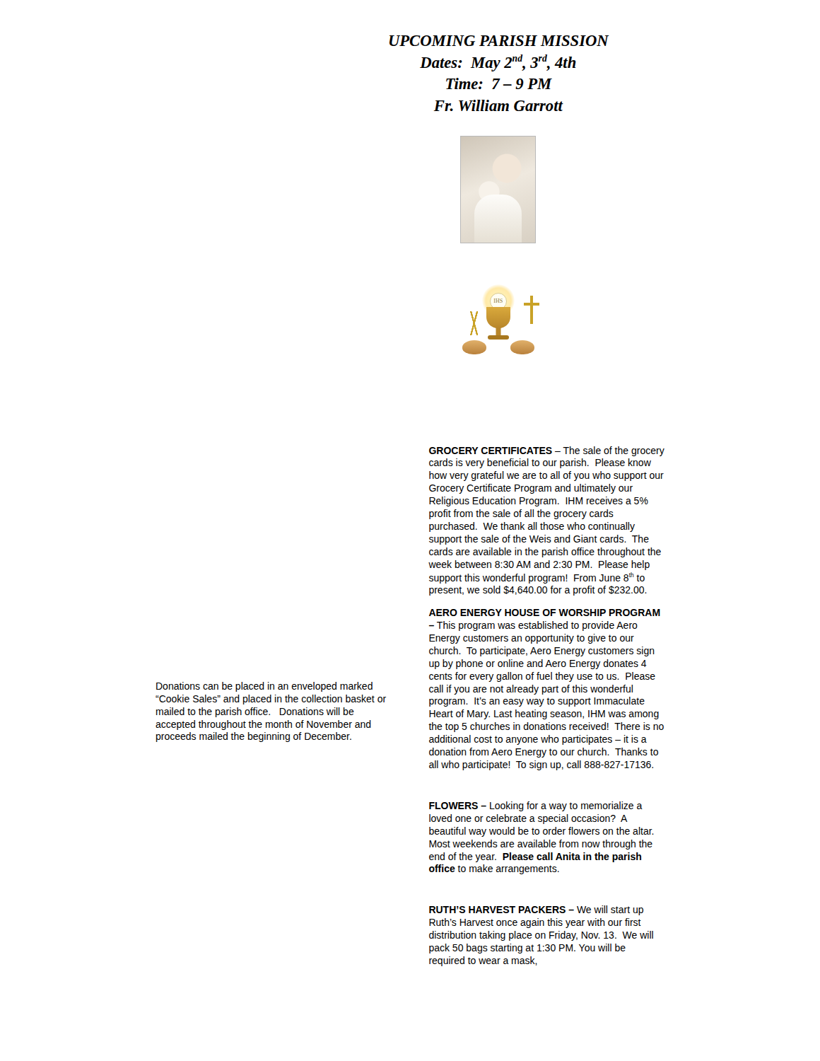UPCOMING PARISH MISSION Dates: May 2nd, 3rd, 4th Time: 7 – 9 PM Fr. William Garrott
IHS
Donations can be placed in an enveloped marked “Cookie Sales” and placed in the collection basket or mailed to the parish office. Donations will be accepted throughout the month of November and proceeds mailed the beginning of December.
GROCERY CERTIFICATES – The sale of the grocery cards is very beneficial to our parish. Please know how very grateful we are to all of you who support our Grocery Certificate Program and ultimately our Religious Education Program. IHM receives a 5% profit from the sale of all the grocery cards purchased. We thank all those who continually support the sale of the Weis and Giant cards. The cards are available in the parish office throughout the week between 8:30 AM and 2:30 PM. Please help support this wonderful program! From June 8th to present, we sold $4,640.00 for a profit of $232.00.
AERO ENERGY HOUSE OF WORSHIP PROGRAM – This program was established to provide Aero Energy customers an opportunity to give to our church. To participate, Aero Energy customers sign up by phone or online and Aero Energy donates 4 cents for every gallon of fuel they use to us. Please call if you are not already part of this wonderful program. It’s an easy way to support Immaculate Heart of Mary. Last heating season, IHM was among the top 5 churches in donations received! There is no additional cost to anyone who participates – it is a donation from Aero Energy to our church. Thanks to all who participate! To sign up, call 888-827-17136.
FLOWERS – Looking for a way to memorialize a loved one or celebrate a special occasion? A beautiful way would be to order flowers on the altar. Most weekends are available from now through the end of the year. Please call Anita in the parish office to make arrangements.
RUTH’S HARVEST PACKERS – We will start up Ruth’s Harvest once again this year with our first distribution taking place on Friday, Nov. 13. We will pack 50 bags starting at 1:30 PM. You will be required to wear a mask,